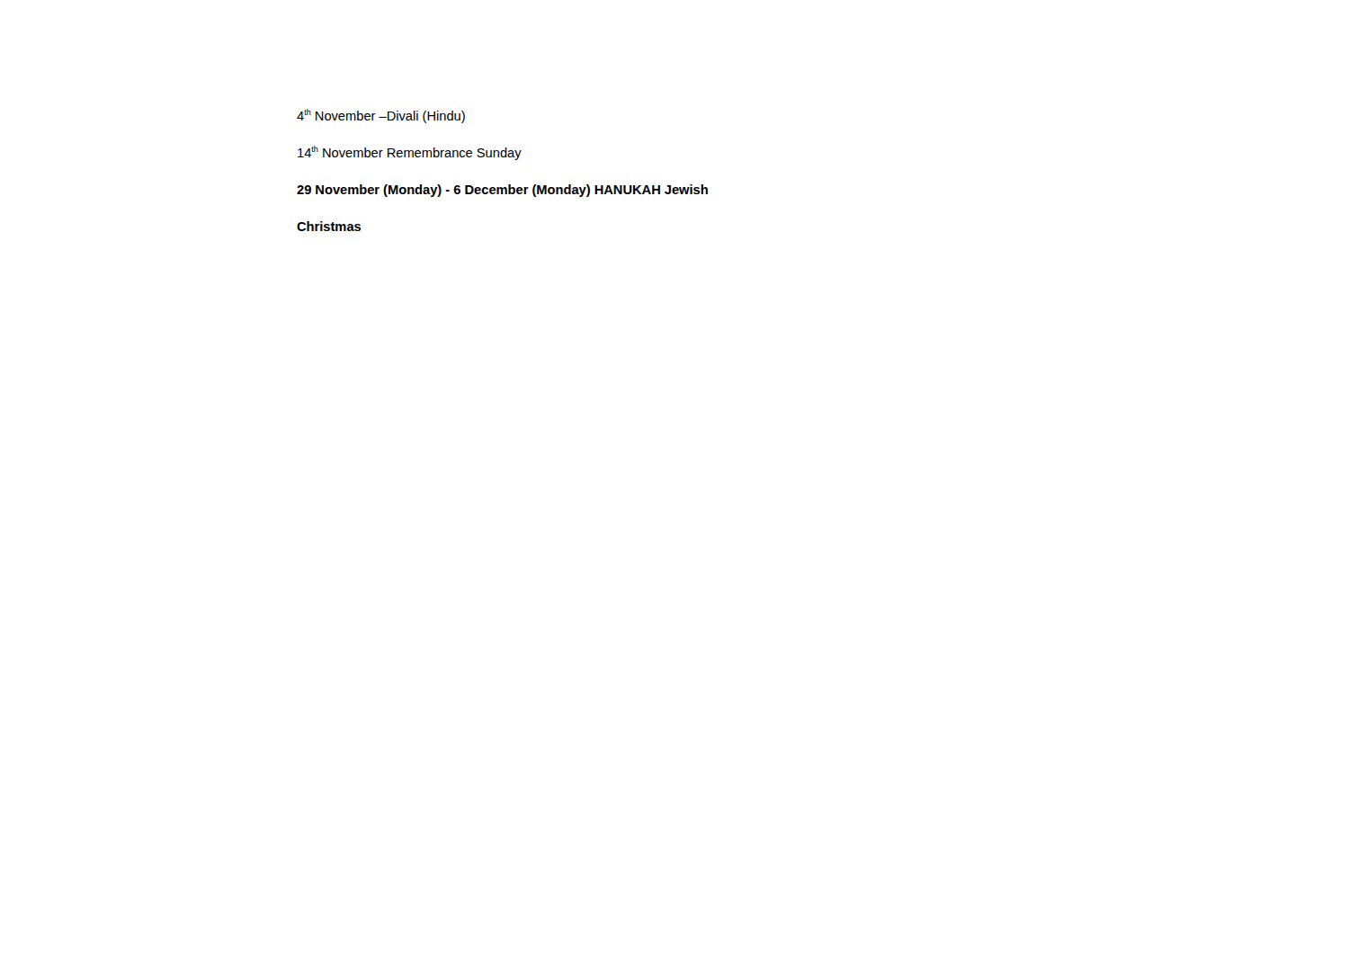4th November –Divali (Hindu)
14th November Remembrance Sunday
29 November (Monday) - 6 December (Monday) HANUKAH Jewish
Christmas